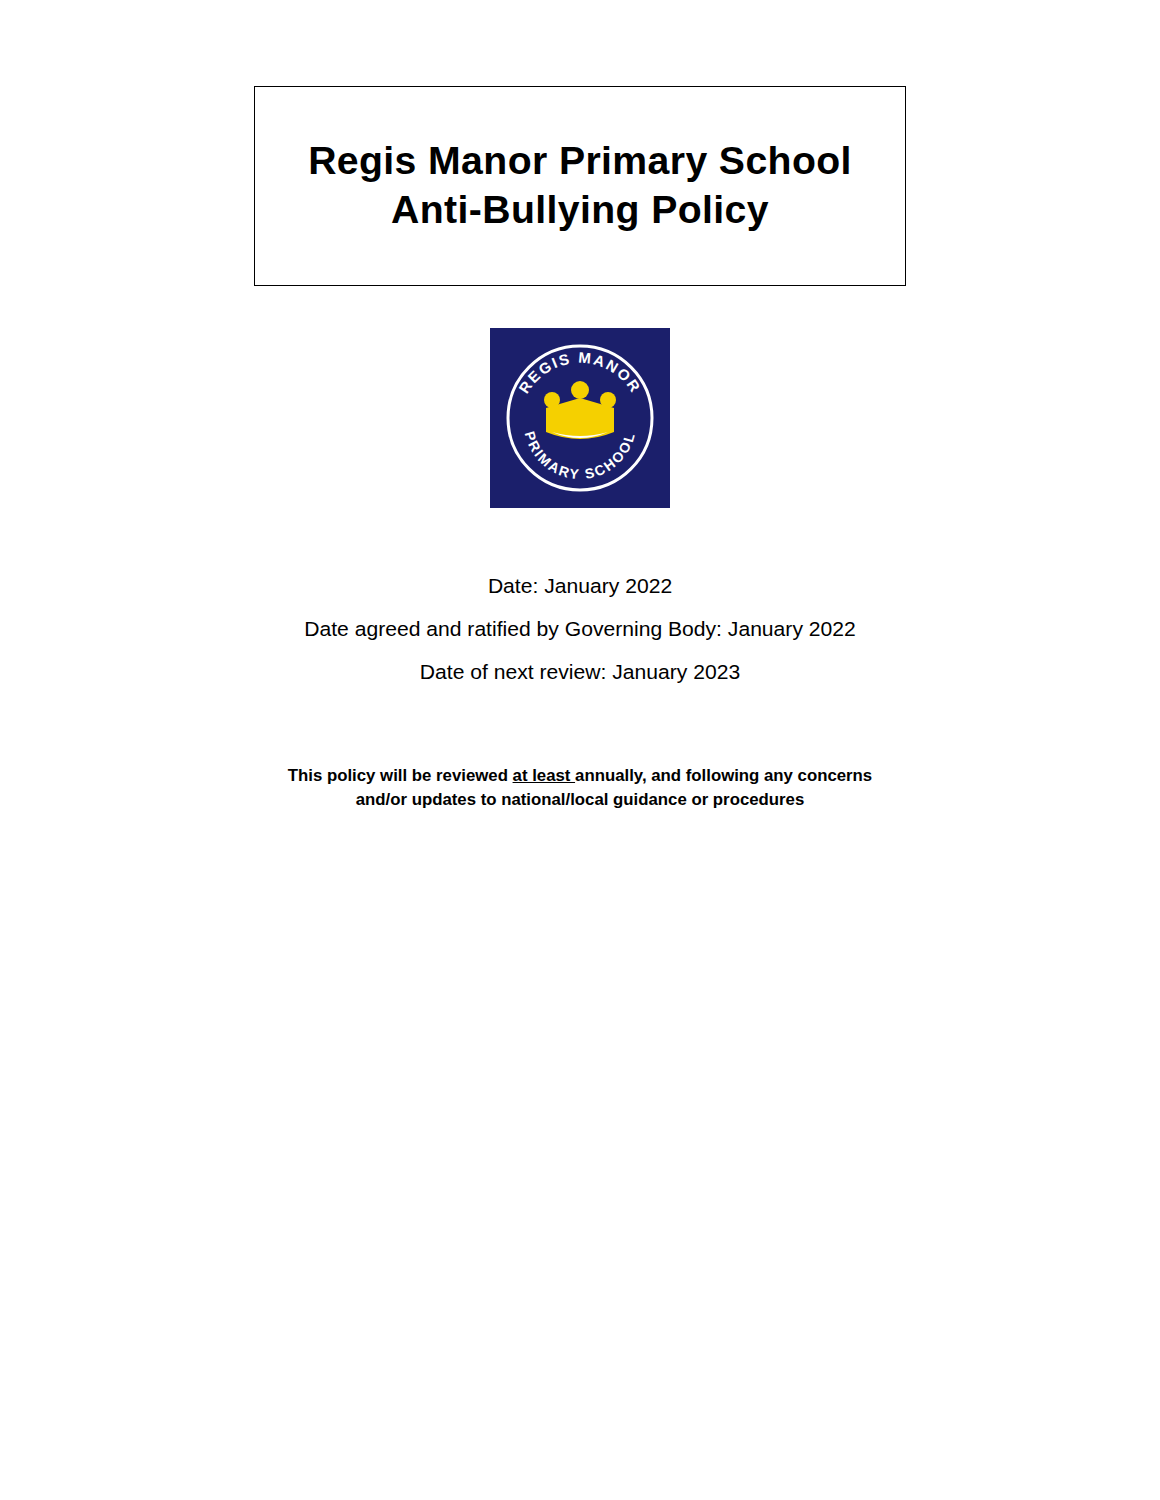Regis Manor Primary School
Anti-Bullying Policy
REGIS MANOR PRIMARY SCHOOL
Date: January 2022
Date agreed and ratified by Governing Body: January 2022
Date of next review: January 2023
This policy will be reviewed at least annually, and following any concerns and/or updates to national/local guidance or procedures